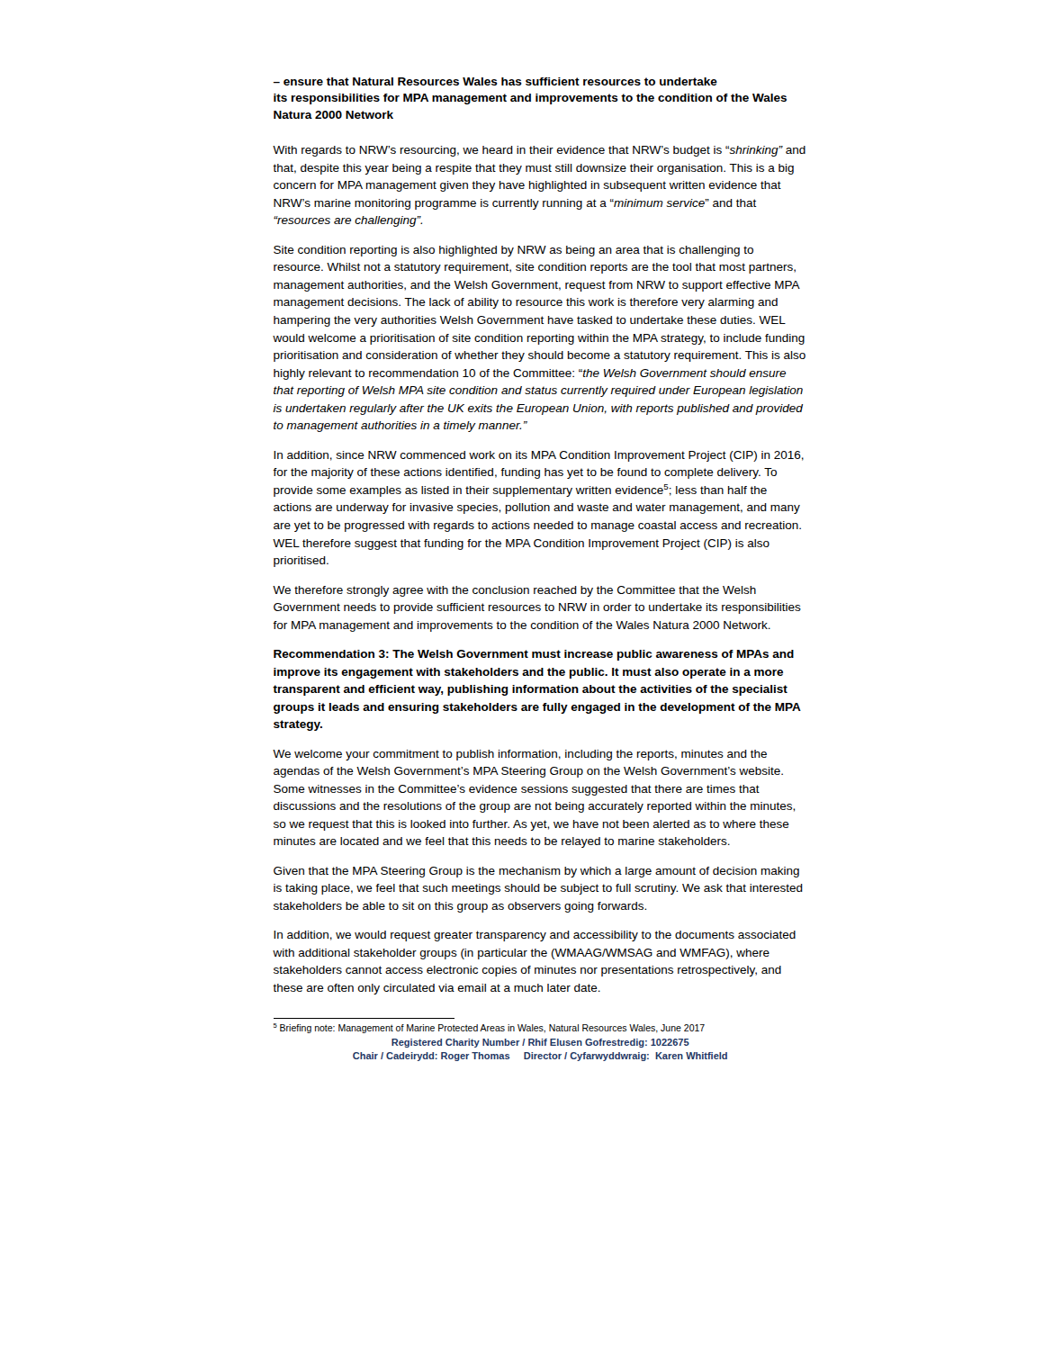– ensure that Natural Resources Wales has sufficient resources to undertake
its responsibilities for MPA management and improvements to the condition of the Wales
Natura 2000 Network
With regards to NRW’s resourcing, we heard in their evidence that NRW’s budget is “shrinking” and that, despite this year being a respite that they must still downsize their organisation. This is a big concern for MPA management given they have highlighted in subsequent written evidence that NRW’s marine monitoring programme is currently running at a “minimum service” and that “resources are challenging”.
Site condition reporting is also highlighted by NRW as being an area that is challenging to resource. Whilst not a statutory requirement, site condition reports are the tool that most partners, management authorities, and the Welsh Government, request from NRW to support effective MPA management decisions. The lack of ability to resource this work is therefore very alarming and hampering the very authorities Welsh Government have tasked to undertake these duties. WEL would welcome a prioritisation of site condition reporting within the MPA strategy, to include funding prioritisation and consideration of whether they should become a statutory requirement. This is also highly relevant to recommendation 10 of the Committee: “the Welsh Government should ensure that reporting of Welsh MPA site condition and status currently required under European legislation is undertaken regularly after the UK exits the European Union, with reports published and provided to management authorities in a timely manner.”
In addition, since NRW commenced work on its MPA Condition Improvement Project (CIP) in 2016, for the majority of these actions identified, funding has yet to be found to complete delivery. To provide some examples as listed in their supplementary written evidence5; less than half the actions are underway for invasive species, pollution and waste and water management, and many are yet to be progressed with regards to actions needed to manage coastal access and recreation. WEL therefore suggest that funding for the MPA Condition Improvement Project (CIP) is also prioritised.
We therefore strongly agree with the conclusion reached by the Committee that the Welsh Government needs to provide sufficient resources to NRW in order to undertake its responsibilities for MPA management and improvements to the condition of the Wales Natura 2000 Network.
Recommendation 3: The Welsh Government must increase public awareness of MPAs and improve its engagement with stakeholders and the public. It must also operate in a more transparent and efficient way, publishing information about the activities of the specialist groups it leads and ensuring stakeholders are fully engaged in the development of the MPA strategy.
We welcome your commitment to publish information, including the reports, minutes and the agendas of the Welsh Government’s MPA Steering Group on the Welsh Government’s website. Some witnesses in the Committee’s evidence sessions suggested that there are times that discussions and the resolutions of the group are not being accurately reported within the minutes, so we request that this is looked into further. As yet, we have not been alerted as to where these minutes are located and we feel that this needs to be relayed to marine stakeholders.
Given that the MPA Steering Group is the mechanism by which a large amount of decision making is taking place, we feel that such meetings should be subject to full scrutiny. We ask that interested stakeholders be able to sit on this group as observers going forwards.
In addition, we would request greater transparency and accessibility to the documents associated with additional stakeholder groups (in particular the (WMAAG/WMSAG and WMFAG), where stakeholders cannot access electronic copies of minutes nor presentations retrospectively, and these are often only circulated via email at a much later date.
5 Briefing note: Management of Marine Protected Areas in Wales, Natural Resources Wales, June 2017
Registered Charity Number / Rhif Elusen Gofrestredig: 1022675
Chair / Cadeirydd: Roger Thomas Director / Cyfarwyddwraig: Karen Whitfield